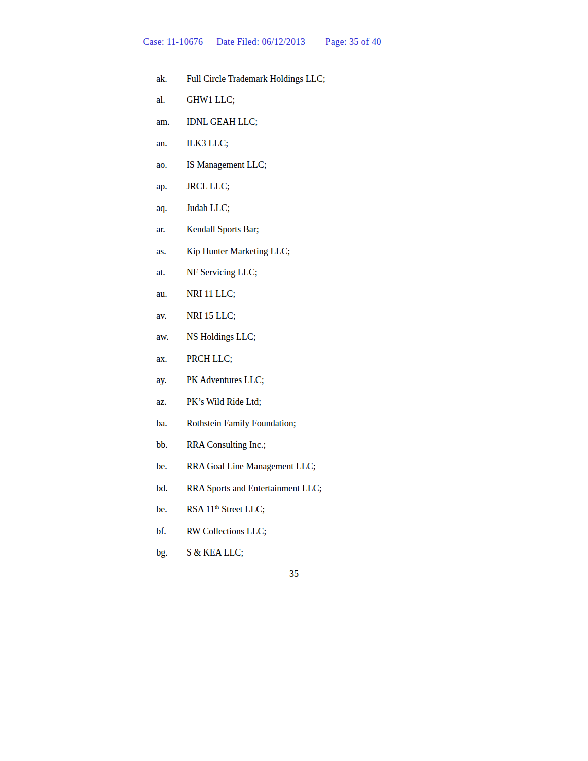Case: 11-10676 Date Filed: 06/12/2013 Page: 35 of 40
ak. Full Circle Trademark Holdings LLC;
al. GHW1 LLC;
am. IDNL GEAH LLC;
an. ILK3 LLC;
ao. IS Management LLC;
ap. JRCL LLC;
aq. Judah LLC;
ar. Kendall Sports Bar;
as. Kip Hunter Marketing LLC;
at. NF Servicing LLC;
au. NRI 11 LLC;
av. NRI 15 LLC;
aw. NS Holdings LLC;
ax. PRCH LLC;
ay. PK Adventures LLC;
az. PK’s Wild Ride Ltd;
ba. Rothstein Family Foundation;
bb. RRA Consulting Inc.;
be. RRA Goal Line Management LLC;
bd. RRA Sports and Entertainment LLC;
be. RSA 11th Street LLC;
bf. RW Collections LLC;
bg. S & KEA LLC;
35